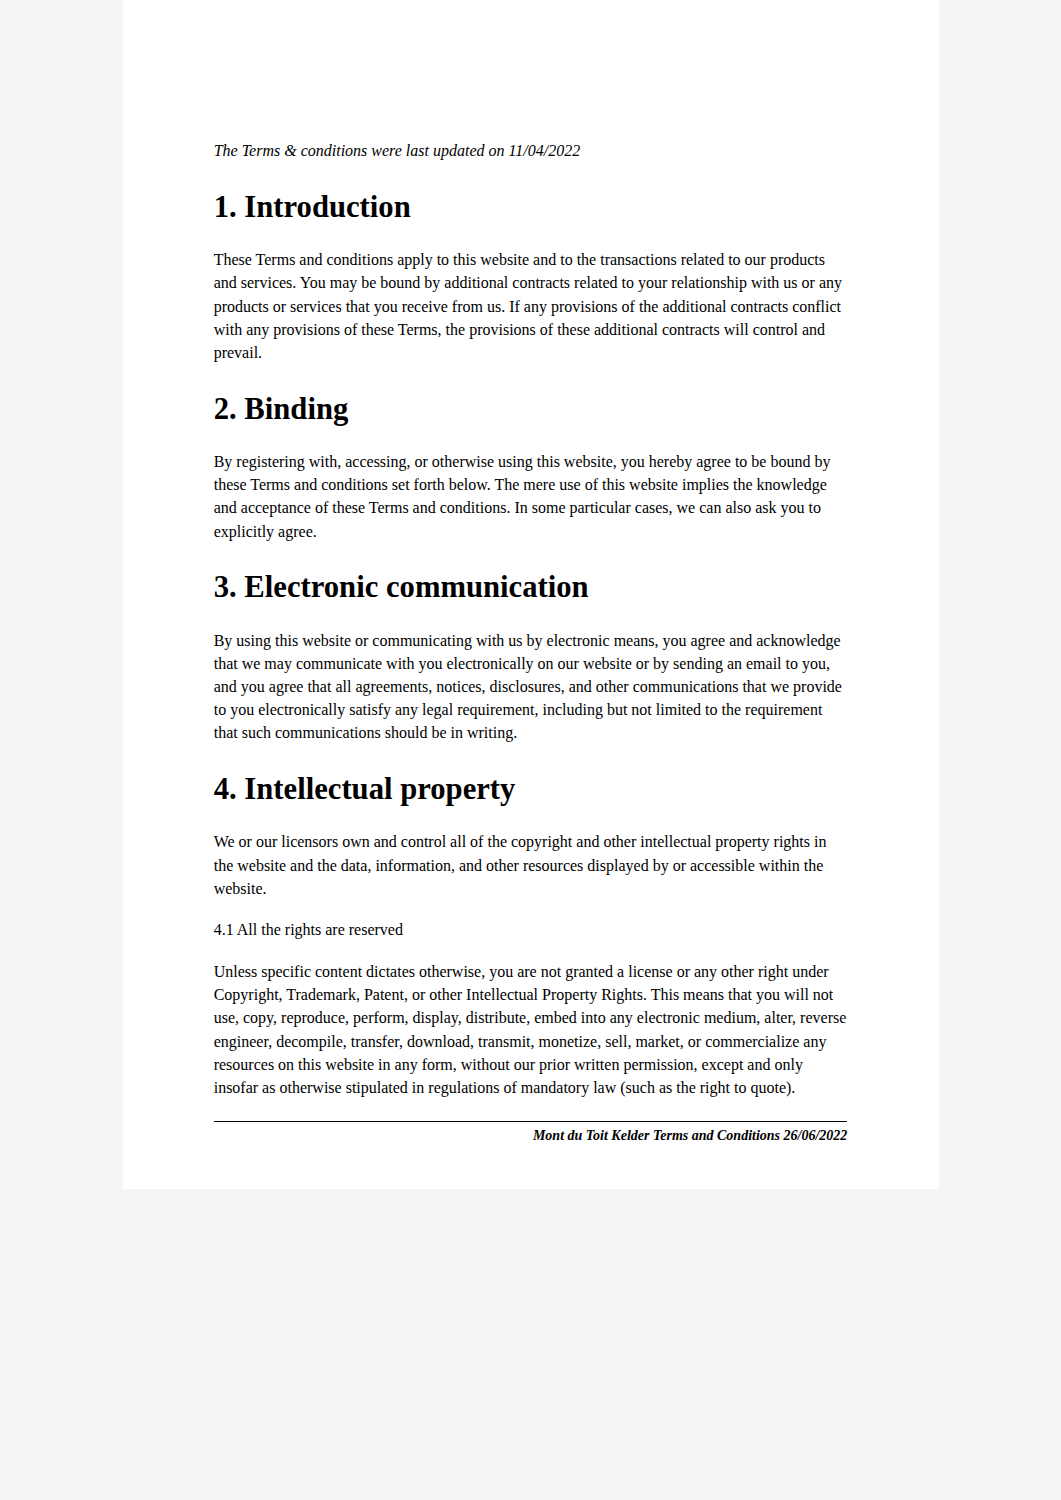The Terms & conditions were last updated on 11/04/2022
1. Introduction
These Terms and conditions apply to this website and to the transactions related to our products and services. You may be bound by additional contracts related to your relationship with us or any products or services that you receive from us. If any provisions of the additional contracts conflict with any provisions of these Terms, the provisions of these additional contracts will control and prevail.
2. Binding
By registering with, accessing, or otherwise using this website, you hereby agree to be bound by these Terms and conditions set forth below. The mere use of this website implies the knowledge and acceptance of these Terms and conditions. In some particular cases, we can also ask you to explicitly agree.
3. Electronic communication
By using this website or communicating with us by electronic means, you agree and acknowledge that we may communicate with you electronically on our website or by sending an email to you, and you agree that all agreements, notices, disclosures, and other communications that we provide to you electronically satisfy any legal requirement, including but not limited to the requirement that such communications should be in writing.
4. Intellectual property
We or our licensors own and control all of the copyright and other intellectual property rights in the website and the data, information, and other resources displayed by or accessible within the website.
4.1 All the rights are reserved
Unless specific content dictates otherwise, you are not granted a license or any other right under Copyright, Trademark, Patent, or other Intellectual Property Rights. This means that you will not use, copy, reproduce, perform, display, distribute, embed into any electronic medium, alter, reverse engineer, decompile, transfer, download, transmit, monetize, sell, market, or commercialize any resources on this website in any form, without our prior written permission, except and only insofar as otherwise stipulated in regulations of mandatory law (such as the right to quote).
Mont du Toit Kelder Terms and Conditions 26/06/2022